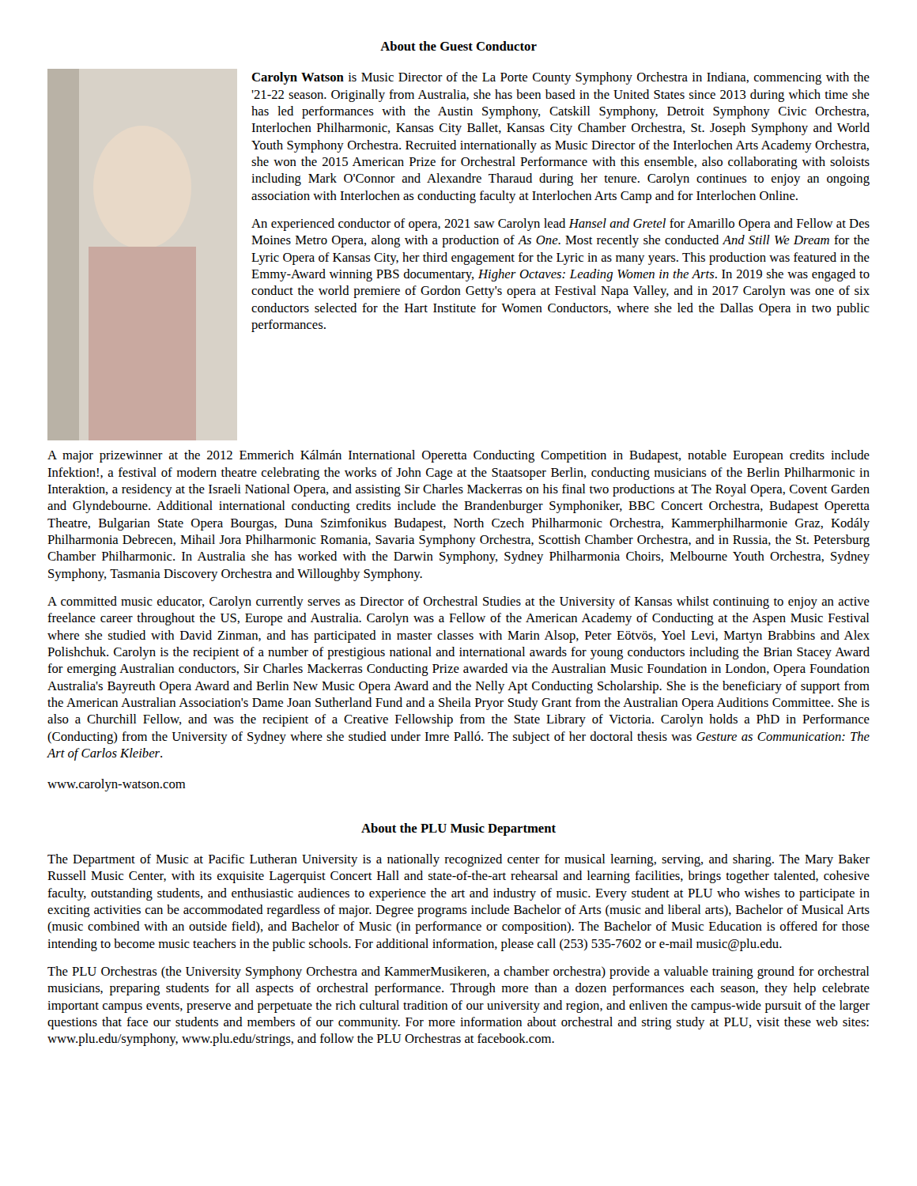About the Guest Conductor
Carolyn Watson is Music Director of the La Porte County Symphony Orchestra in Indiana, commencing with the '21-22 season. Originally from Australia, she has been based in the United States since 2013 during which time she has led performances with the Austin Symphony, Catskill Symphony, Detroit Symphony Civic Orchestra, Interlochen Philharmonic, Kansas City Ballet, Kansas City Chamber Orchestra, St. Joseph Symphony and World Youth Symphony Orchestra. Recruited internationally as Music Director of the Interlochen Arts Academy Orchestra, she won the 2015 American Prize for Orchestral Performance with this ensemble, also collaborating with soloists including Mark O'Connor and Alexandre Tharaud during her tenure. Carolyn continues to enjoy an ongoing association with Interlochen as conducting faculty at Interlochen Arts Camp and for Interlochen Online.
An experienced conductor of opera, 2021 saw Carolyn lead Hansel and Gretel for Amarillo Opera and Fellow at Des Moines Metro Opera, along with a production of As One. Most recently she conducted And Still We Dream for the Lyric Opera of Kansas City, her third engagement for the Lyric in as many years. This production was featured in the Emmy-Award winning PBS documentary, Higher Octaves: Leading Women in the Arts. In 2019 she was engaged to conduct the world premiere of Gordon Getty's opera at Festival Napa Valley, and in 2017 Carolyn was one of six conductors selected for the Hart Institute for Women Conductors, where she led the Dallas Opera in two public performances.
A major prizewinner at the 2012 Emmerich Kálmán International Operetta Conducting Competition in Budapest, notable European credits include Infektion!, a festival of modern theatre celebrating the works of John Cage at the Staatsoper Berlin, conducting musicians of the Berlin Philharmonic in Interaktion, a residency at the Israeli National Opera, and assisting Sir Charles Mackerras on his final two productions at The Royal Opera, Covent Garden and Glyndebourne. Additional international conducting credits include the Brandenburger Symphoniker, BBC Concert Orchestra, Budapest Operetta Theatre, Bulgarian State Opera Bourgas, Duna Szimfonikus Budapest, North Czech Philharmonic Orchestra, Kammerphilharmonie Graz, Kodály Philharmonia Debrecen, Mihail Jora Philharmonic Romania, Savaria Symphony Orchestra, Scottish Chamber Orchestra, and in Russia, the St. Petersburg Chamber Philharmonic. In Australia she has worked with the Darwin Symphony, Sydney Philharmonia Choirs, Melbourne Youth Orchestra, Sydney Symphony, Tasmania Discovery Orchestra and Willoughby Symphony.
A committed music educator, Carolyn currently serves as Director of Orchestral Studies at the University of Kansas whilst continuing to enjoy an active freelance career throughout the US, Europe and Australia. Carolyn was a Fellow of the American Academy of Conducting at the Aspen Music Festival where she studied with David Zinman, and has participated in master classes with Marin Alsop, Peter Eötvös, Yoel Levi, Martyn Brabbins and Alex Polishchuk. Carolyn is the recipient of a number of prestigious national and international awards for young conductors including the Brian Stacey Award for emerging Australian conductors, Sir Charles Mackerras Conducting Prize awarded via the Australian Music Foundation in London, Opera Foundation Australia's Bayreuth Opera Award and Berlin New Music Opera Award and the Nelly Apt Conducting Scholarship. She is the beneficiary of support from the American Australian Association's Dame Joan Sutherland Fund and a Sheila Pryor Study Grant from the Australian Opera Auditions Committee. She is also a Churchill Fellow, and was the recipient of a Creative Fellowship from the State Library of Victoria. Carolyn holds a PhD in Performance (Conducting) from the University of Sydney where she studied under Imre Palló. The subject of her doctoral thesis was Gesture as Communication: The Art of Carlos Kleiber.
www.carolyn-watson.com
About the PLU Music Department
The Department of Music at Pacific Lutheran University is a nationally recognized center for musical learning, serving, and sharing. The Mary Baker Russell Music Center, with its exquisite Lagerquist Concert Hall and state-of-the-art rehearsal and learning facilities, brings together talented, cohesive faculty, outstanding students, and enthusiastic audiences to experience the art and industry of music. Every student at PLU who wishes to participate in exciting activities can be accommodated regardless of major. Degree programs include Bachelor of Arts (music and liberal arts), Bachelor of Musical Arts (music combined with an outside field), and Bachelor of Music (in performance or composition). The Bachelor of Music Education is offered for those intending to become music teachers in the public schools. For additional information, please call (253) 535-7602 or e-mail music@plu.edu.
The PLU Orchestras (the University Symphony Orchestra and KammerMusikeren, a chamber orchestra) provide a valuable training ground for orchestral musicians, preparing students for all aspects of orchestral performance. Through more than a dozen performances each season, they help celebrate important campus events, preserve and perpetuate the rich cultural tradition of our university and region, and enliven the campus-wide pursuit of the larger questions that face our students and members of our community. For more information about orchestral and string study at PLU, visit these web sites: www.plu.edu/symphony, www.plu.edu/strings, and follow the PLU Orchestras at facebook.com.